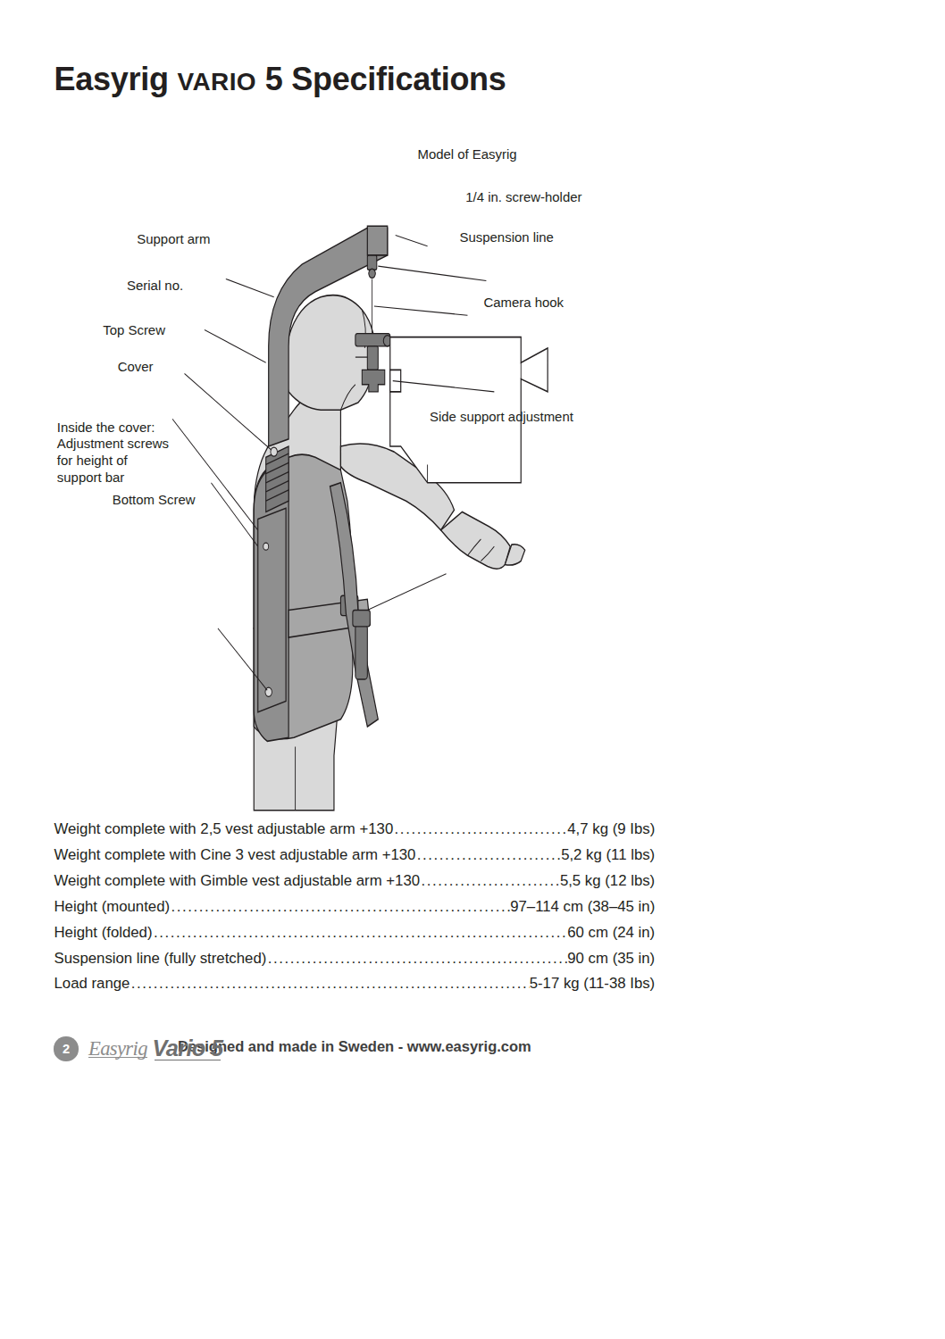Easyrig VARIO 5 Specifications
Model of Easyrig
1/4 in. screw-holder
Suspension line
Camera hook
Side support adjustment
Support arm
Serial no.
Top Screw
Cover
Inside the cover:
Adjustment screws
for height of
support bar
Bottom Screw
Weight complete with 2,5 vest adjustable arm +130 ......................................................................................... 4,7 kg (9 Ibs)
Weight complete with Cine 3 vest adjustable arm +130 ......................................................................................... 5,2 kg (11 lbs)
Weight complete with Gimble vest adjustable arm +130 ......................................................................................... 5,5 kg (12 lbs)
Height (mounted) ......................................................................................................................... 97–114 cm (38–45 in)
Height (folded) ......................................................................................................................... 60 cm (24 in)
Suspension line (fully stretched) ......................................................................................................................... 90 cm (35 in)
Load range ......................................................................................................................... 5-17 kg (11-38 Ibs)
Designed and made in Sweden - www.easyrig.com
2
Easyrig Vario 5